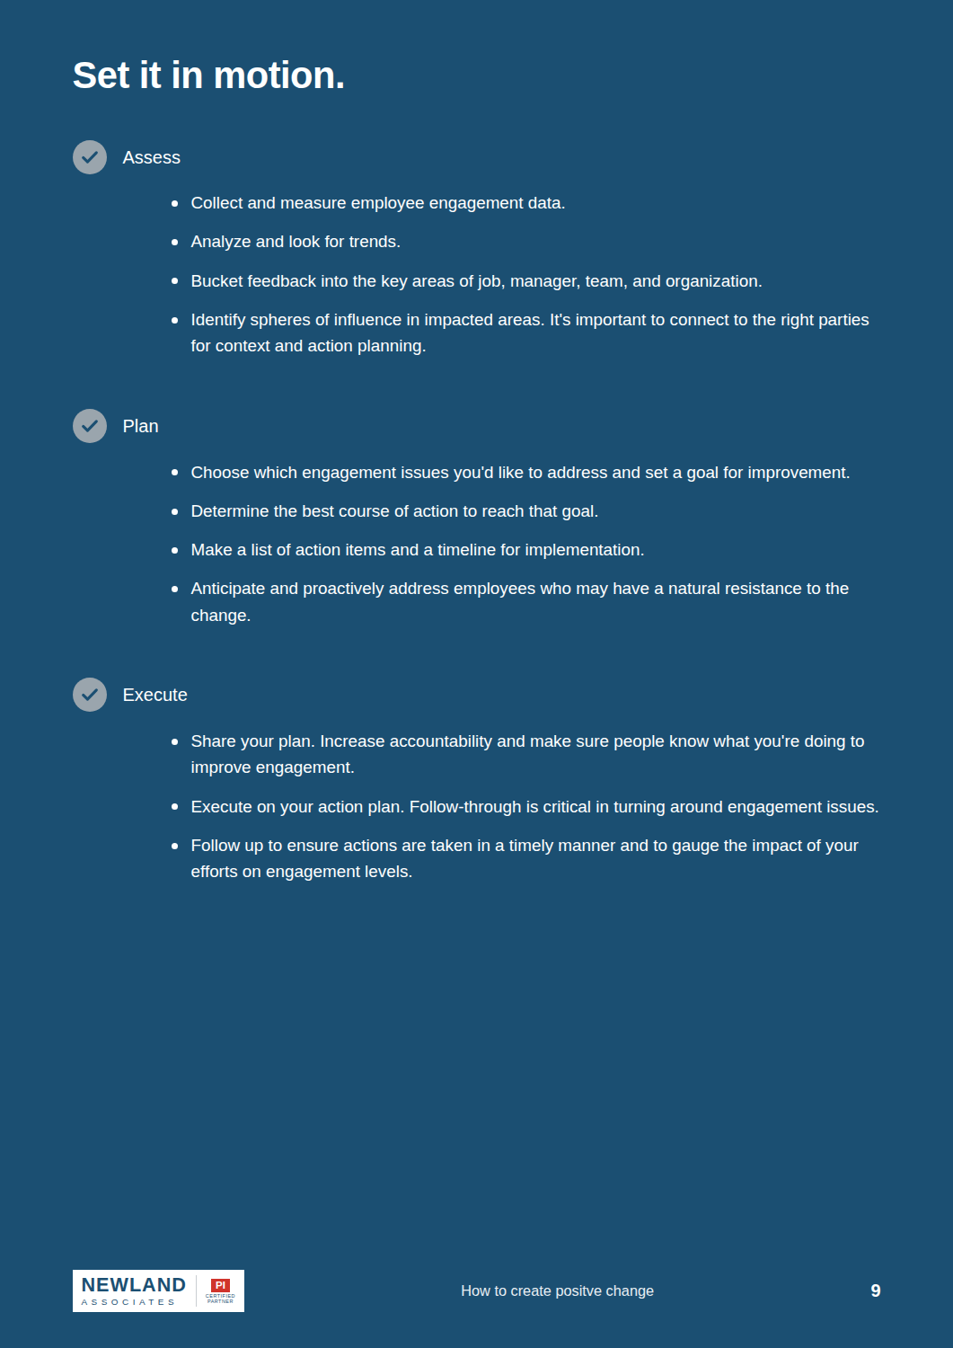Set it in motion.
Assess
Collect and measure employee engagement data.
Analyze and look for trends.
Bucket feedback into the key areas of job, manager, team, and organization.
Identify spheres of influence in impacted areas. It's important to connect to the right parties for context and action planning.
Plan
Choose which engagement issues you'd like to address and set a goal for improvement.
Determine the best course of action to reach that goal.
Make a list of action items and a timeline for implementation.
Anticipate and proactively address employees who may have a natural resistance to the change.
Execute
Share your plan. Increase accountability and make sure people know what you're doing to improve engagement.
Execute on your action plan. Follow-through is critical in turning around engagement issues.
Follow up to ensure actions are taken in a timely manner and to gauge the impact of your efforts on engagement levels.
NEWLAND ASSOCIATES
PI CERTIFIED
PARTNER
How to create positve change
9